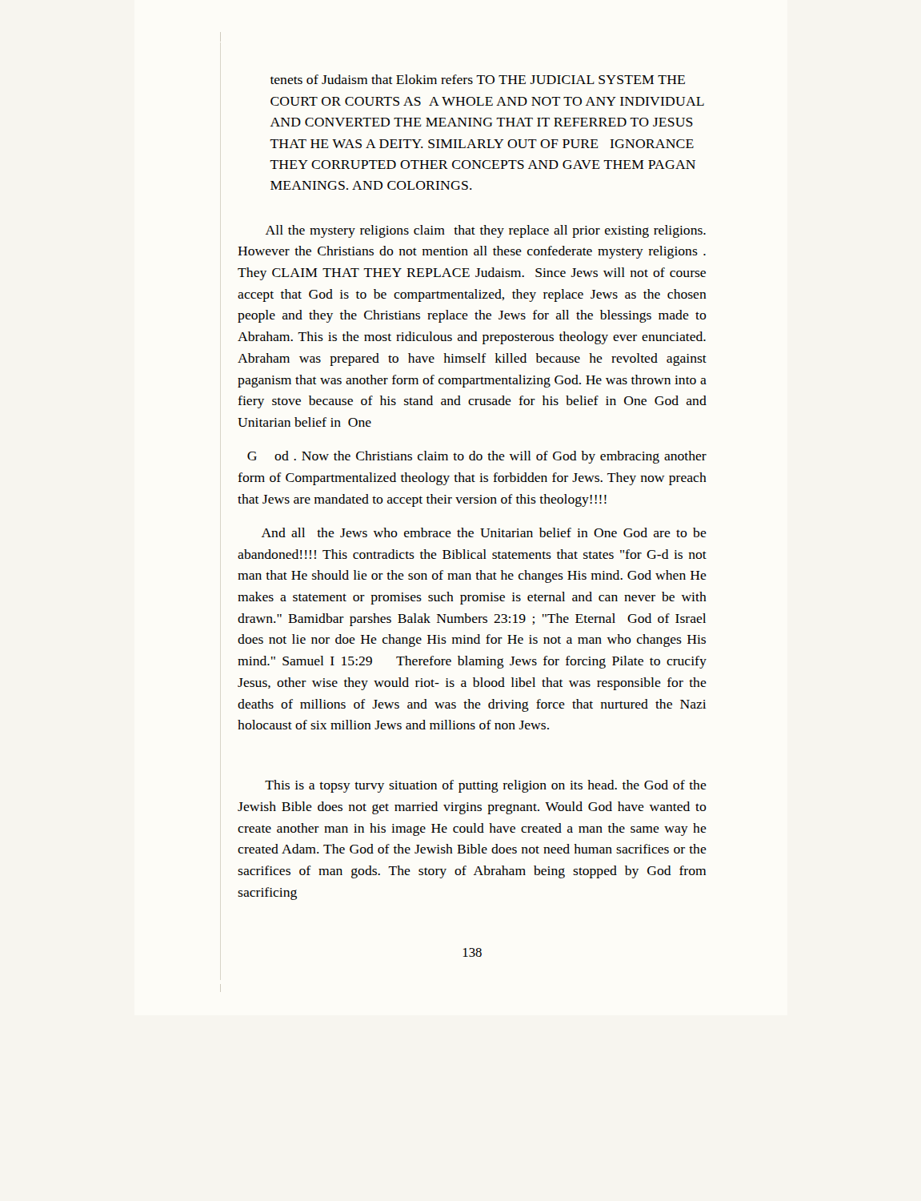tenets of Judaism that Elokim refers TO THE JUDICIAL SYSTEM THE COURT OR COURTS AS A WHOLE AND NOT TO ANY INDIVIDUAL AND CONVERTED THE MEANING THAT IT REFERRED TO JESUS THAT HE WAS A DEITY. SIMILARLY OUT OF PURE IGNORANCE THEY CORRUPTED OTHER CONCEPTS AND GAVE THEM PAGAN MEANINGS. AND COLORINGS.
All the mystery religions claim that they replace all prior existing religions. However the Christians do not mention all these confederate mystery religions . They CLAIM THAT THEY REPLACE Judaism. Since Jews will not of course accept that God is to be compartmentalized, they replace Jews as the chosen people and they the Christians replace the Jews for all the blessings made to Abraham. This is the most ridiculous and preposterous theology ever enunciated. Abraham was prepared to have himself killed because he revolted against paganism that was another form of compartmentalizing God. He was thrown into a fiery stove because of his stand and crusade for his belief in One God and Unitarian belief in One
G od . Now the Christians claim to do the will of God by embracing another form of Compartmentalized theology that is forbidden for Jews. They now preach that Jews are mandated to accept their version of this theology!!!!
And all the Jews who embrace the Unitarian belief in One God are to be abandoned!!!! This contradicts the Biblical statements that states "for G-d is not man that He should lie or the son of man that he changes His mind. God when He makes a statement or promises such promise is eternal and can never be with drawn." Bamidbar parshes Balak Numbers 23:19 ; "The Eternal God of Israel does not lie nor doe He change His mind for He is not a man who changes His mind." Samuel I 15:29 Therefore blaming Jews for forcing Pilate to crucify Jesus, other wise they would riot- is a blood libel that was responsible for the deaths of millions of Jews and was the driving force that nurtured the Nazi holocaust of six million Jews and millions of non Jews.
This is a topsy turvy situation of putting religion on its head. the God of the Jewish Bible does not get married virgins pregnant. Would God have wanted to create another man in his image He could have created a man the same way he created Adam. The God of the Jewish Bible does not need human sacrifices or the sacrifices of man gods. The story of Abraham being stopped by God from sacrificing
138